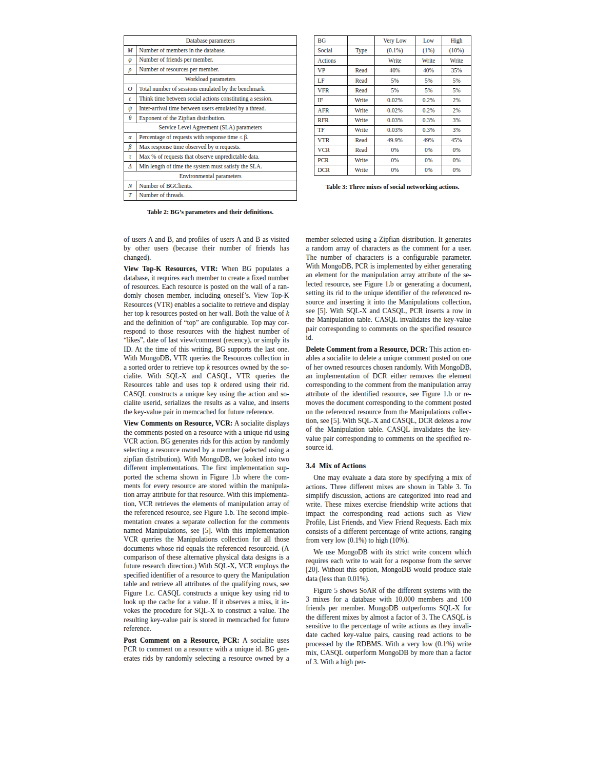Table 2: BG’s parameters and their definitions.
| Database parameters |
| M | Number of members in the database. |
| φ | Number of friends per member. |
| ρ | Number of resources per member. |
| Workload parameters |
| O | Total number of sessions emulated by the benchmark. |
| ε | Think time between social actions constituting a session. |
| ψ | Inter-arrival time between users emulated by a thread. |
| θ | Exponent of the Zipfian distribution. |
| Service Level Agreement (SLA) parameters |
| α | Percentage of requests with response time ≤ β. |
| β | Max response time observed by α requests. |
| τ | Max % of requests that observe unpredictable data. |
| Δ | Min length of time the system must satisfy the SLA. |
| Environmental parameters |
| N | Number of BGClients. |
| T | Number of threads. |
Table 3: Three mixes of social networking actions.
| BG | | Very Low | Low | High |
| --- | --- | --- | --- | --- |
| Social | Type | (0.1%) | (1%) | (10%) |
| Actions | | Write | Write | Write |
| VP | Read | 40% | 40% | 35% |
| LF | Read | 5% | 5% | 5% |
| VFR | Read | 5% | 5% | 5% |
| IF | Write | 0.02% | 0.2% | 2% |
| AFR | Write | 0.02% | 0.2% | 2% |
| RFR | Write | 0.03% | 0.3% | 3% |
| TF | Write | 0.03% | 0.3% | 3% |
| VTR | Read | 49.9% | 49% | 45% |
| VCR | Read | 0% | 0% | 0% |
| PCR | Write | 0% | 0% | 0% |
| DCR | Write | 0% | 0% | 0% |
of users A and B, and profiles of users A and B as visited by other users (because their number of friends has changed).
View Top-K Resources, VTR: When BG populates a database, it requires each member to create a fixed number of resources. Each resource is posted on the wall of a randomly chosen member, including oneself’s. View Top-K Resources (VTR) enables a socialite to retrieve and display her top k resources posted on her wall. Both the value of k and the definition of “top” are configurable. Top may correspond to those resources with the highest number of “likes”, date of last view/comment (recency), or simply its ID. At the time of this writing, BG supports the last one. With MongoDB, VTR queries the Resources collection in a sorted order to retrieve top k resources owned by the socialite. With SQL-X and CASQL, VTR queries the Resources table and uses top k ordered using their rid. CASQL constructs a unique key using the action and socialite userid, serializes the results as a value, and inserts the key-value pair in memcached for future reference.
View Comments on Resource, VCR: A socialite displays the comments posted on a resource with a unique rid using VCR action. BG generates rids for this action by randomly selecting a resource owned by a member (selected using a zipfian distribution). With MongoDB, we looked into two different implementations. The first implementation supported the schema shown in Figure 1.b where the comments for every resource are stored within the manipulation array attribute for that resource. With this implementation, VCR retrieves the elements of manipulation array of the referenced resource, see Figure 1.b. The second implementation creates a separate collection for the comments named Manipulations, see [5]. With this implementation VCR queries the Manipulations collection for all those documents whose rid equals the referenced resourceid. (A comparison of these alternative physical data designs is a future research direction.) With SQL-X, VCR employs the specified identifier of a resource to query the Manipulation table and retrieve all attributes of the qualifying rows, see Figure 1.c. CASQL constructs a unique key using rid to look up the cache for a value. If it observes a miss, it invokes the procedure for SQL-X to construct a value. The resulting key-value pair is stored in memcached for future reference.
Post Comment on a Resource, PCR: A socialite uses PCR to comment on a resource with a unique id. BG generates rids by randomly selecting a resource owned by a member selected using a Zipfian distribution. It generates a random array of characters as the comment for a user. The number of characters is a configurable parameter. With MongoDB, PCR is implemented by either generating an element for the manipulation array attribute of the selected resource, see Figure 1.b or generating a document, setting its rid to the unique identifier of the referenced resource and inserting it into the Manipulations collection, see [5]. With SQL-X and CASQL, PCR inserts a row in the Manipulation table. CASQL invalidates the key-value pair corresponding to comments on the specified resource id.
Delete Comment from a Resource, DCR: This action enables a socialite to delete a unique comment posted on one of her owned resources chosen randomly. With MongoDB, an implementation of DCR either removes the element corresponding to the comment from the manipulation array attribute of the identified resource, see Figure 1.b or removes the document corresponding to the comment posted on the referenced resource from the Manipulations collection, see [5]. With SQL-X and CASQL, DCR deletes a row of the Manipulation table. CASQL invalidates the key-value pair corresponding to comments on the specified resource id.
3.4 Mix of Actions
One may evaluate a data store by specifying a mix of actions. Three different mixes are shown in Table 3. To simplify discussion, actions are categorized into read and write. These mixes exercise friendship write actions that impact the corresponding read actions such as View Profile, List Friends, and View Friend Requests. Each mix consists of a different percentage of write actions, ranging from very low (0.1%) to high (10%).
We use MongoDB with its strict write concern which requires each write to wait for a response from the server [20]. Without this option, MongoDB would produce stale data (less than 0.01%).
Figure 5 shows SoAR of the different systems with the 3 mixes for a database with 10,000 members and 100 friends per member. MongoDB outperforms SQL-X for the different mixes by almost a factor of 3. The CASQL is sensitive to the percentage of write actions as they invalidate cached key-value pairs, causing read actions to be processed by the RDBMS. With a very low (0.1%) write mix, CASQL outperform MongoDB by more than a factor of 3. With a high per-